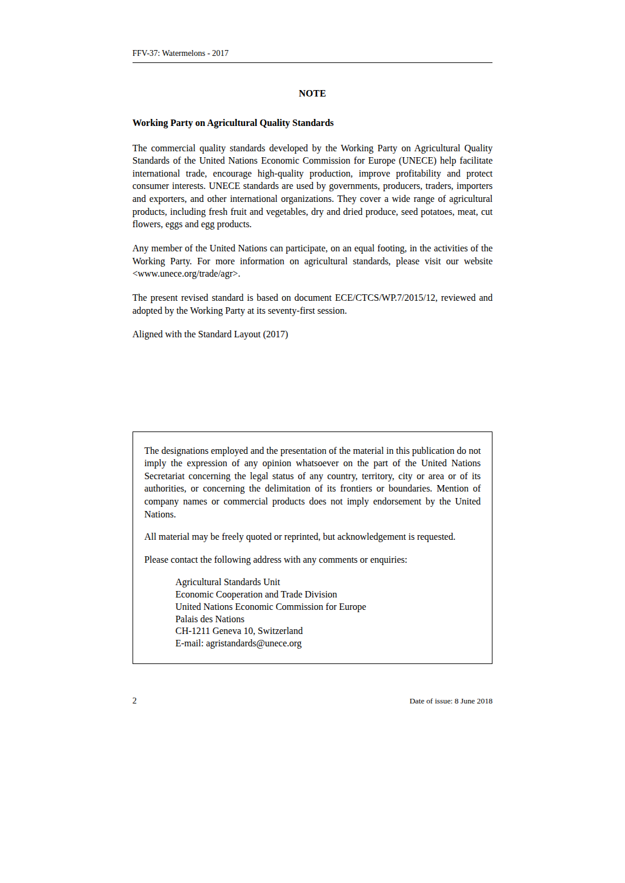FFV-37: Watermelons - 2017
NOTE
Working Party on Agricultural Quality Standards
The commercial quality standards developed by the Working Party on Agricultural Quality Standards of the United Nations Economic Commission for Europe (UNECE) help facilitate international trade, encourage high-quality production, improve profitability and protect consumer interests. UNECE standards are used by governments, producers, traders, importers and exporters, and other international organizations. They cover a wide range of agricultural products, including fresh fruit and vegetables, dry and dried produce, seed potatoes, meat, cut flowers, eggs and egg products.
Any member of the United Nations can participate, on an equal footing, in the activities of the Working Party. For more information on agricultural standards, please visit our website <www.unece.org/trade/agr>.
The present revised standard is based on document ECE/CTCS/WP.7/2015/12, reviewed and adopted by the Working Party at its seventy-first session.
Aligned with the Standard Layout (2017)
The designations employed and the presentation of the material in this publication do not imply the expression of any opinion whatsoever on the part of the United Nations Secretariat concerning the legal status of any country, territory, city or area or of its authorities, or concerning the delimitation of its frontiers or boundaries. Mention of company names or commercial products does not imply endorsement by the United Nations.
All material may be freely quoted or reprinted, but acknowledgement is requested.
Please contact the following address with any comments or enquiries:
Agricultural Standards Unit
Economic Cooperation and Trade Division
United Nations Economic Commission for Europe
Palais des Nations
CH-1211 Geneva 10, Switzerland
E-mail: agristandards@unece.org
2 Date of issue: 8 June 2018